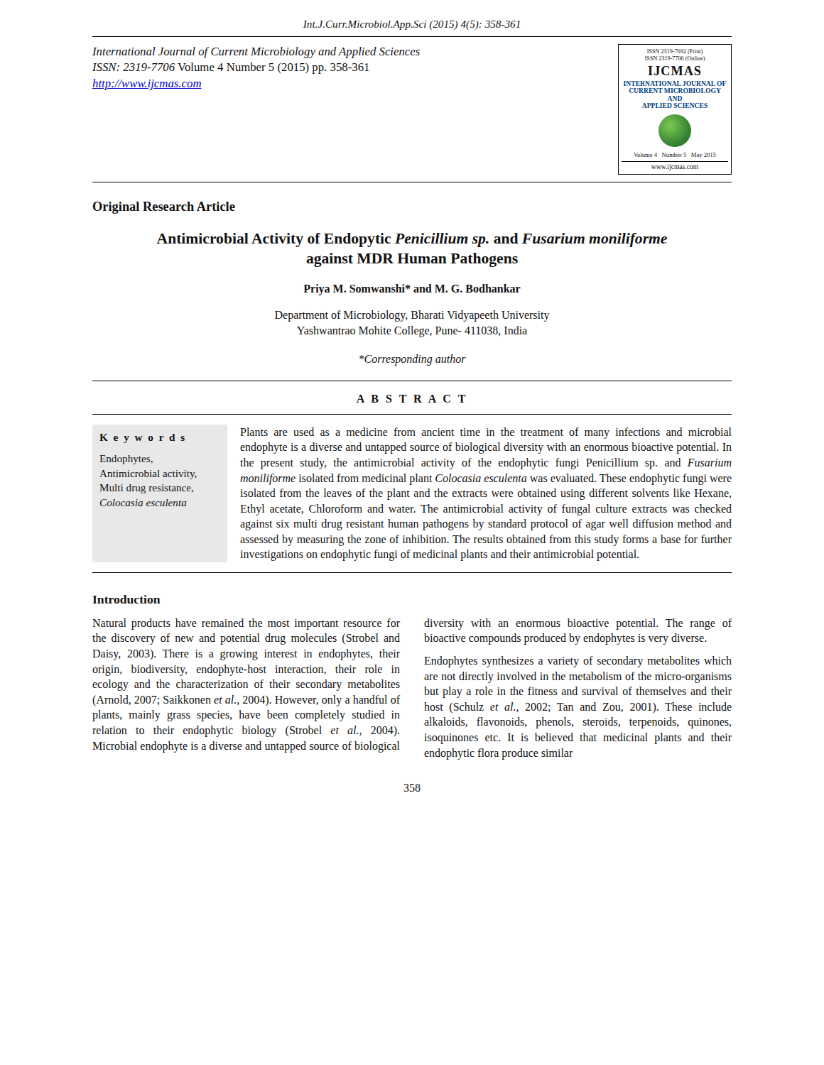Int.J.Curr.Microbiol.App.Sci (2015) 4(5): 358-361
International Journal of Current Microbiology and Applied Sciences
ISSN: 2319-7706 Volume 4 Number 5 (2015) pp. 358-361
http://www.ijcmas.com
ISSN 2319-7692 (Print)
ISSN 2319-7706 (Online) IJCMAS INTERNATIONAL JOURNAL OF
CURRENT MICROBIOLOGY AND
APPLIED SCIENCES Volume 4 Number 5 May 2015 www.ijcmas.com
Original Research Article
Antimicrobial Activity of Endopytic Penicillium sp. and Fusarium moniliforme
against MDR Human Pathogens
Priya M. Somwanshi* and M. G. Bodhankar
Department of Microbiology, Bharati Vidyapeeth University
Yashwantrao Mohite College, Pune- 411038, India
*Corresponding author
A B S T R A C T
K e y w o r d s
Endophytes,
Antimicrobial activity,
Multi drug resistance,
Colocasia esculenta
Plants are used as a medicine from ancient time in the treatment of many infections and microbial endophyte is a diverse and untapped source of biological diversity with an enormous bioactive potential. In the present study, the antimicrobial activity of the endophytic fungi Penicillium sp. and Fusarium moniliforme isolated from medicinal plant Colocasia esculenta was evaluated. These endophytic fungi were isolated from the leaves of the plant and the extracts were obtained using different solvents like Hexane, Ethyl acetate, Chloroform and water. The antimicrobial activity of fungal culture extracts was checked against six multi drug resistant human pathogens by standard protocol of agar well diffusion method and assessed by measuring the zone of inhibition. The results obtained from this study forms a base for further investigations on endophytic fungi of medicinal plants and their antimicrobial potential.
Introduction
Natural products have remained the most important resource for the discovery of new and potential drug molecules (Strobel and Daisy, 2003). There is a growing interest in endophytes, their origin, biodiversity, endophyte-host interaction, their role in ecology and the characterization of their secondary metabolites (Arnold, 2007; Saikkonen et al., 2004). However, only a handful of plants, mainly grass species, have been completely studied in relation to their endophytic biology (Strobel et al., 2004). Microbial endophyte is a diverse and untapped source of biological diversity with an enormous bioactive potential. The range of bioactive compounds produced by endophytes is very diverse.
Endophytes synthesizes a variety of secondary metabolites which are not directly involved in the metabolism of the micro-organisms but play a role in the fitness and survival of themselves and their host (Schulz et al., 2002; Tan and Zou, 2001). These include alkaloids, flavonoids, phenols, steroids, terpenoids, quinones, isoquinones etc. It is believed that medicinal plants and their endophytic flora produce similar
358